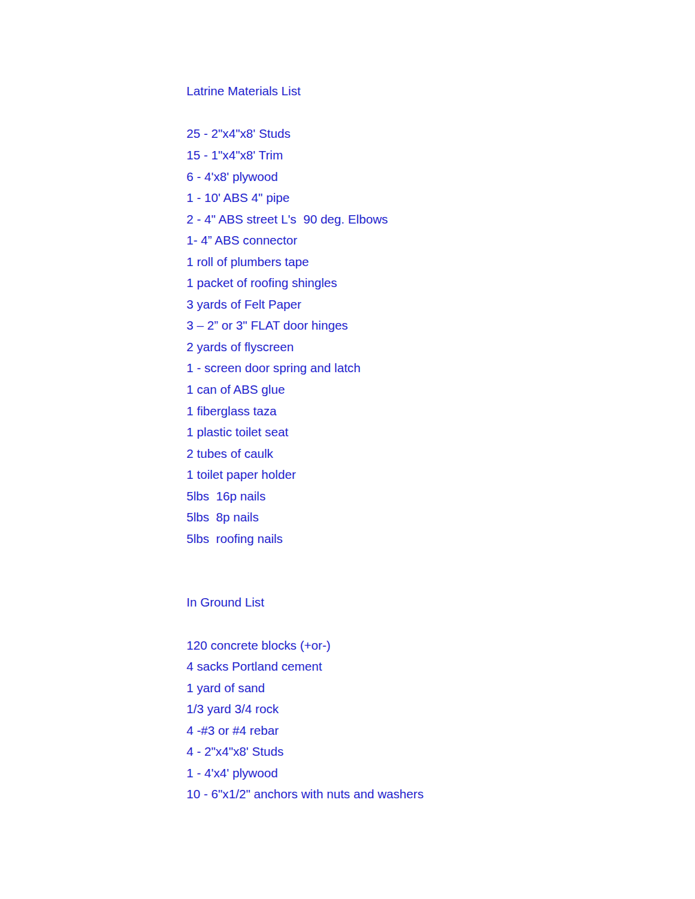Latrine Materials List
25 - 2"x4"x8' Studs
15 - 1"x4"x8' Trim
6 - 4'x8' plywood
1 - 10' ABS 4" pipe
2 - 4" ABS street L's 90 deg. Elbows
1- 4” ABS connector
1 roll of plumbers tape
1 packet of roofing shingles
3 yards of Felt Paper
3 – 2” or 3" FLAT door hinges
2 yards of flyscreen
1 - screen door spring and latch
1 can of ABS glue
1 fiberglass taza
1 plastic toilet seat
2 tubes of caulk
1 toilet paper holder
5lbs 16p nails
5lbs 8p nails
5lbs roofing nails
In Ground List
120 concrete blocks (+or-)
4 sacks Portland cement
1 yard of sand
1/3 yard 3/4 rock
4 -#3 or #4 rebar
4 - 2"x4"x8' Studs
1 - 4'x4' plywood
10 - 6"x1/2" anchors with nuts and washers